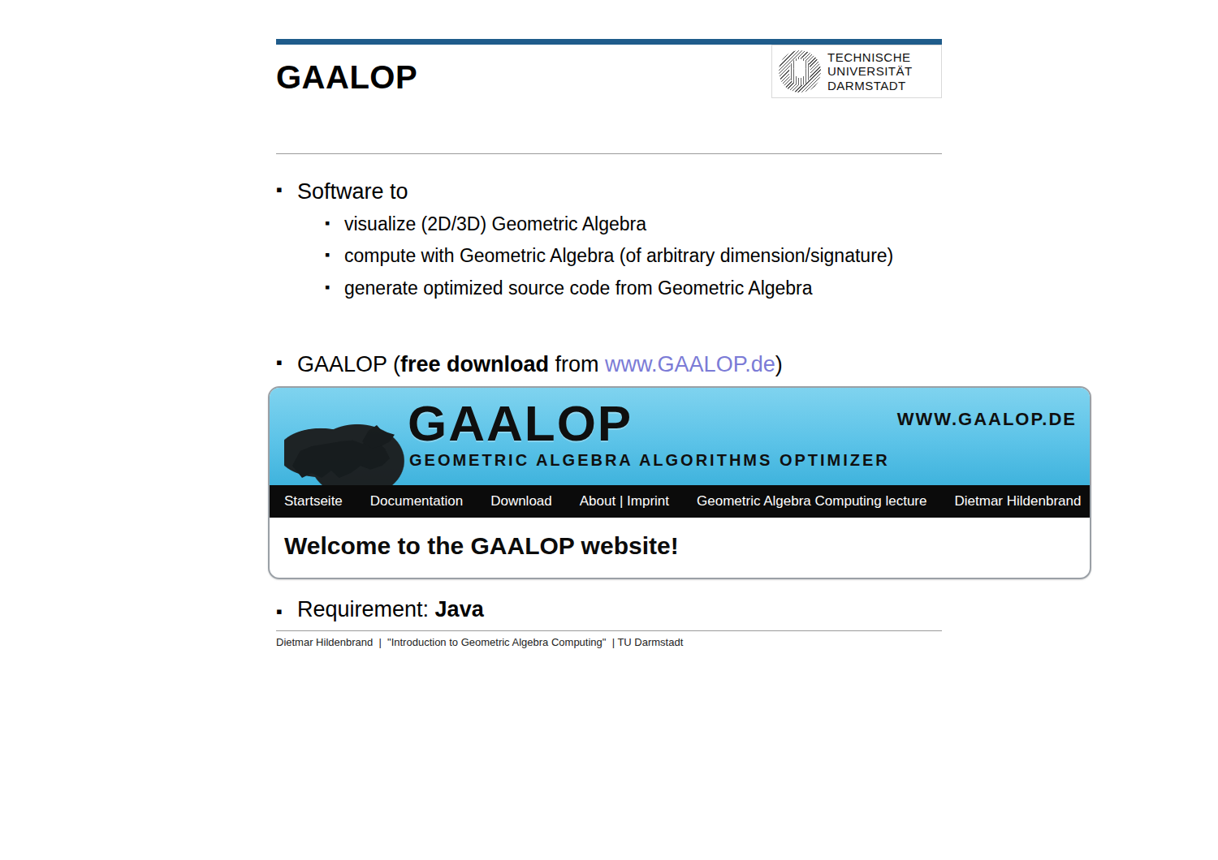GAALOP
TECHNISCHE
UNIVERSITÄT
DARMSTADT
Software to
visualize (2D/3D) Geometric Algebra
compute with Geometric Algebra (of arbitrary dimension/signature)
generate optimized source code from Geometric Algebra
GAALOP (free download from www.GAALOP.de)
GAALOP
GEOMETRIC ALGEBRA ALGORITHMS OPTIMIZER
WWW.GAALOP.DE
Startseite Documentation Download About | Imprint Geometric Algebra Computing lecture Dietmar Hildenbrand
Welcome to the GAALOP website!
Requirement: Java
Dietmar Hildenbrand | "Introduction to Geometric Algebra Computing" | TU Darmstadt